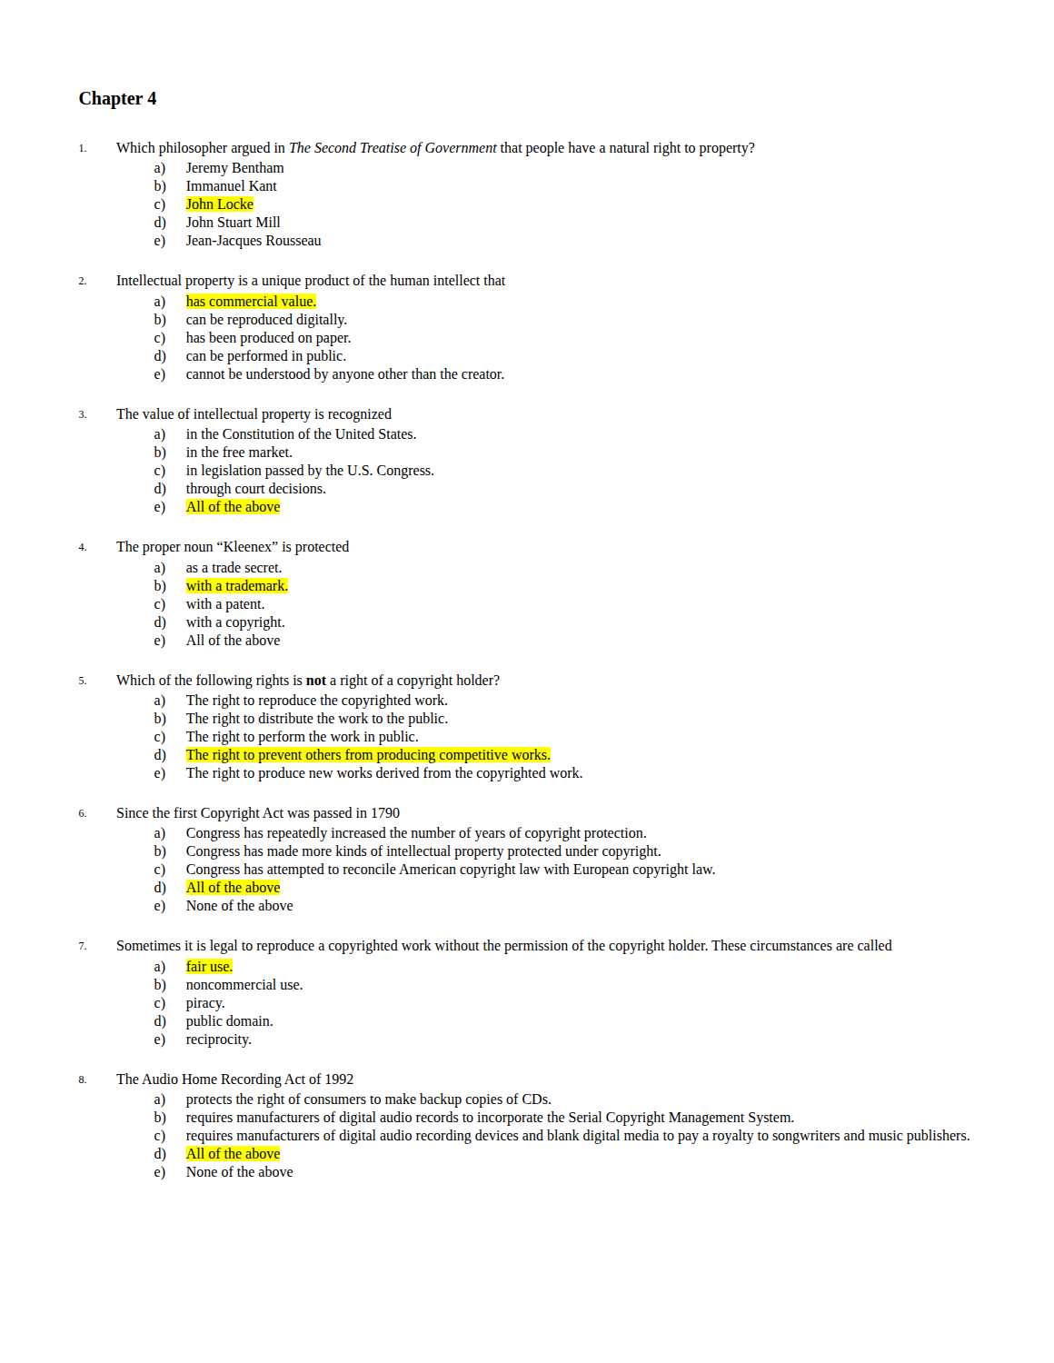Chapter 4
Which philosopher argued in The Second Treatise of Government that people have a natural right to property?
Jeremy Bentham
Immanuel Kant
John Locke
John Stuart Mill
Jean-Jacques Rousseau
Intellectual property is a unique product of the human intellect that
has commercial value.
can be reproduced digitally.
has been produced on paper.
can be performed in public.
cannot be understood by anyone other than the creator.
The value of intellectual property is recognized
in the Constitution of the United States.
in the free market.
in legislation passed by the U.S. Congress.
through court decisions.
All of the above
The proper noun “Kleenex” is protected
as a trade secret.
with a trademark.
with a patent.
with a copyright.
All of the above
Which of the following rights is not a right of a copyright holder?
The right to reproduce the copyrighted work.
The right to distribute the work to the public.
The right to perform the work in public.
The right to prevent others from producing competitive works.
The right to produce new works derived from the copyrighted work.
Since the first Copyright Act was passed in 1790
Congress has repeatedly increased the number of years of copyright protection.
Congress has made more kinds of intellectual property protected under copyright.
Congress has attempted to reconcile American copyright law with European copyright law.
All of the above
None of the above
Sometimes it is legal to reproduce a copyrighted work without the permission of the copyright holder. These circumstances are called
fair use.
noncommercial use.
piracy.
public domain.
reciprocity.
The Audio Home Recording Act of 1992
protects the right of consumers to make backup copies of CDs.
requires manufacturers of digital audio records to incorporate the Serial Copyright Management System.
requires manufacturers of digital audio recording devices and blank digital media to pay a royalty to songwriters and music publishers.
All of the above
None of the above